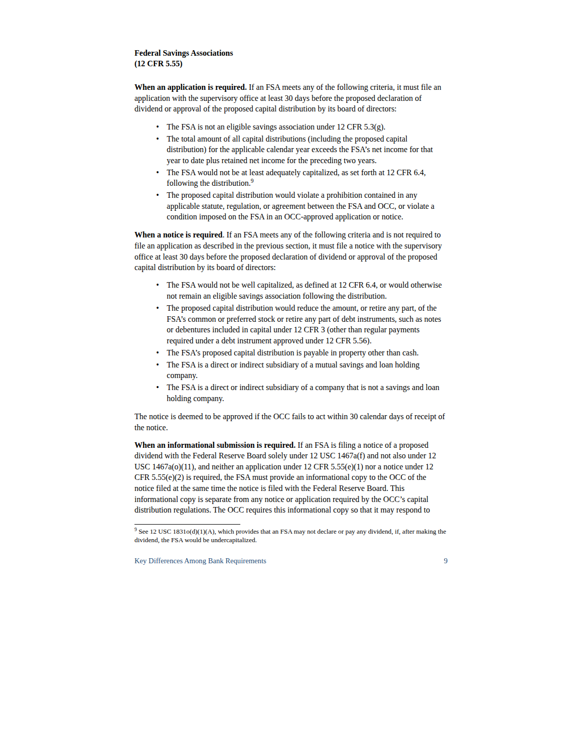Federal Savings Associations(12 CFR 5.55)
When an application is required. If an FSA meets any of the following criteria, it must file an application with the supervisory office at least 30 days before the proposed declaration of dividend or approval of the proposed capital distribution by its board of directors:
The FSA is not an eligible savings association under 12 CFR 5.3(g).
The total amount of all capital distributions (including the proposed capital distribution) for the applicable calendar year exceeds the FSA’s net income for that year to date plus retained net income for the preceding two years.
The FSA would not be at least adequately capitalized, as set forth at 12 CFR 6.4, following the distribution.9
The proposed capital distribution would violate a prohibition contained in any applicable statute, regulation, or agreement between the FSA and OCC, or violate a condition imposed on the FSA in an OCC-approved application or notice.
When a notice is required. If an FSA meets any of the following criteria and is not required to file an application as described in the previous section, it must file a notice with the supervisory office at least 30 days before the proposed declaration of dividend or approval of the proposed capital distribution by its board of directors:
The FSA would not be well capitalized, as defined at 12 CFR 6.4, or would otherwise not remain an eligible savings association following the distribution.
The proposed capital distribution would reduce the amount, or retire any part, of the FSA’s common or preferred stock or retire any part of debt instruments, such as notes or debentures included in capital under 12 CFR 3 (other than regular payments required under a debt instrument approved under 12 CFR 5.56).
The FSA’s proposed capital distribution is payable in property other than cash.
The FSA is a direct or indirect subsidiary of a mutual savings and loan holding company.
The FSA is a direct or indirect subsidiary of a company that is not a savings and loan holding company.
The notice is deemed to be approved if the OCC fails to act within 30 calendar days of receipt of the notice.
When an informational submission is required. If an FSA is filing a notice of a proposed dividend with the Federal Reserve Board solely under 12 USC 1467a(f) and not also under 12 USC 1467a(o)(11), and neither an application under 12 CFR 5.55(e)(1) nor a notice under 12 CFR 5.55(e)(2) is required, the FSA must provide an informational copy to the OCC of the notice filed at the same time the notice is filed with the Federal Reserve Board. This informational copy is separate from any notice or application required by the OCC’s capital distribution regulations. The OCC requires this informational copy so that it may respond to
9 See 12 USC 1831o(d)(1)(A), which provides that an FSA may not declare or pay any dividend, if, after making the dividend, the FSA would be undercapitalized.
Key Differences Among Bank Requirements 9